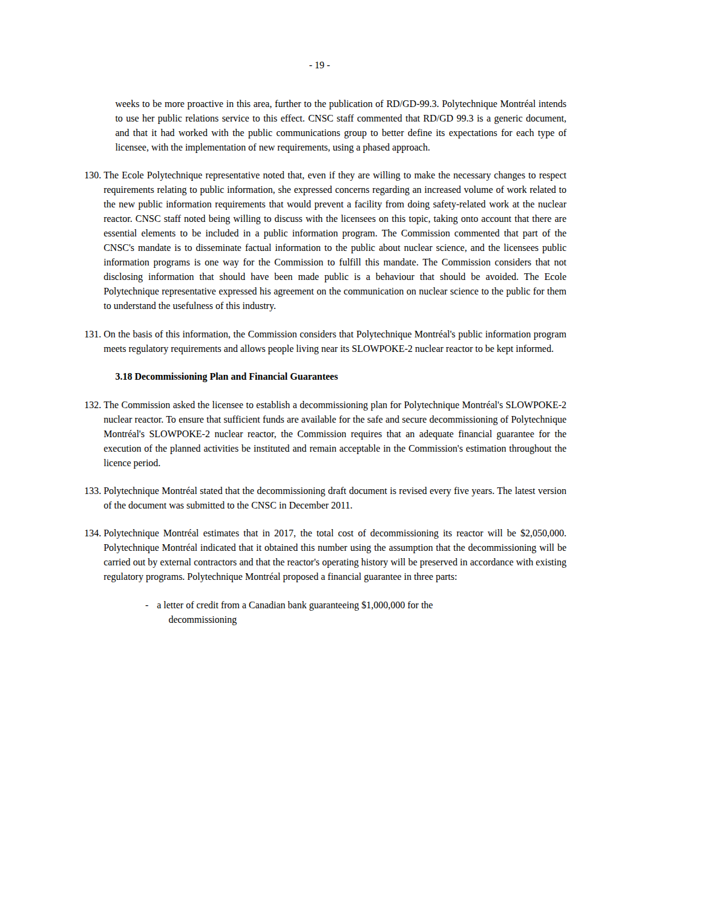- 19 -
weeks to be more proactive in this area, further to the publication of RD/GD-99.3. Polytechnique Montréal intends to use her public relations service to this effect. CNSC staff commented that RD/GD 99.3 is a generic document, and that it had worked with the public communications group to better define its expectations for each type of licensee, with the implementation of new requirements, using a phased approach.
130.
The Ecole Polytechnique representative noted that, even if they are willing to make the necessary changes to respect requirements relating to public information, she expressed concerns regarding an increased volume of work related to the new public information requirements that would prevent a facility from doing safety-related work at the nuclear reactor. CNSC staff noted being willing to discuss with the licensees on this topic, taking onto account that there are essential elements to be included in a public information program. The Commission commented that part of the CNSC's mandate is to disseminate factual information to the public about nuclear science, and the licensees public information programs is one way for the Commission to fulfill this mandate. The Commission considers that not disclosing information that should have been made public is a behaviour that should be avoided. The Ecole Polytechnique representative expressed his agreement on the communication on nuclear science to the public for them to understand the usefulness of this industry.
131.
On the basis of this information, the Commission considers that Polytechnique Montréal's public information program meets regulatory requirements and allows people living near its SLOWPOKE-2 nuclear reactor to be kept informed.
3.18 Decommissioning Plan and Financial Guarantees
132.
The Commission asked the licensee to establish a decommissioning plan for Polytechnique Montréal's SLOWPOKE-2 nuclear reactor. To ensure that sufficient funds are available for the safe and secure decommissioning of Polytechnique Montréal's SLOWPOKE-2 nuclear reactor, the Commission requires that an adequate financial guarantee for the execution of the planned activities be instituted and remain acceptable in the Commission's estimation throughout the licence period.
133.
Polytechnique Montréal stated that the decommissioning draft document is revised every five years. The latest version of the document was submitted to the CNSC in December 2011.
134.
Polytechnique Montréal estimates that in 2017, the total cost of decommissioning its reactor will be $2,050,000. Polytechnique Montréal indicated that it obtained this number using the assumption that the decommissioning will be carried out by external contractors and that the reactor's operating history will be preserved in accordance with existing regulatory programs. Polytechnique Montréal proposed a financial guarantee in three parts:
-
a letter of credit from a Canadian bank guaranteeing $1,000,000 for the
decommissioning